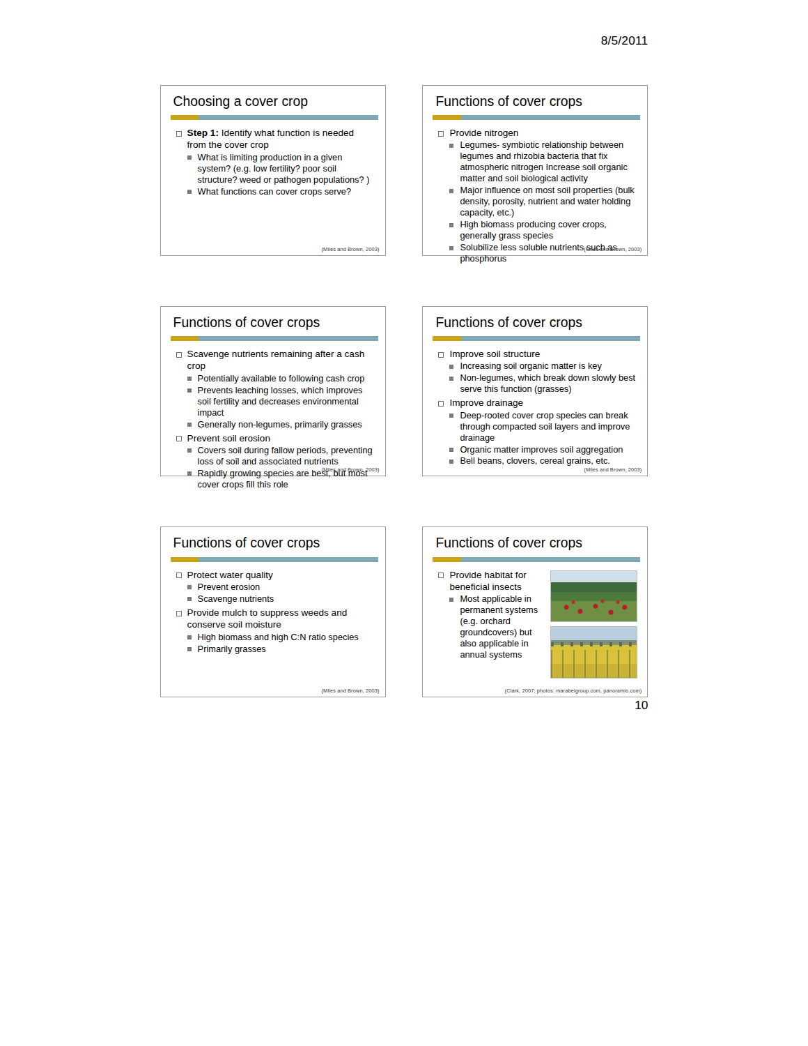8/5/2011
Choosing a cover crop
Step 1: Identify what function is needed from the cover crop
What is limiting production in a given system? (e.g. low fertility? poor soil structure? weed or pathogen populations? )
What functions can cover crops serve?
(Miles and Brown, 2003)
Functions of cover crops
Provide nitrogen
Legumes- symbiotic relationship between legumes and rhizobia bacteria that fix atmospheric nitrogen Increase soil organic matter and soil biological activity
Major influence on most soil properties (bulk density, porosity, nutrient and water holding capacity, etc.)
High biomass producing cover crops, generally grass species
Solubilize less soluble nutrients such as phosphorus
(Miles and Brown, 2003)
Functions of cover crops
Scavenge nutrients remaining after a cash crop
Potentially available to following cash crop
Prevents leaching losses, which improves soil fertility and decreases environmental impact
Generally non-legumes, primarily grasses
Prevent soil erosion
Covers soil during fallow periods, preventing loss of soil and associated nutrients
Rapidly growing species are best, but most cover crops fill this role
(Miles and Brown, 2003)
Functions of cover crops
Improve soil structure
Increasing soil organic matter is key
Non-legumes, which break down slowly best serve this function (grasses)
Improve drainage
Deep-rooted cover crop species can break through compacted soil layers and improve drainage
Organic matter improves soil aggregation
Bell beans, clovers, cereal grains, etc.
(Miles and Brown, 2003)
Functions of cover crops
Protect water quality
Prevent erosion
Scavenge nutrients
Provide mulch to suppress weeds and conserve soil moisture
High biomass and high C:N ratio species
Primarily grasses
(Miles and Brown, 2003)
Functions of cover crops
Provide habitat for beneficial insects
Most applicable in permanent systems (e.g. orchard groundcovers) but also applicable in annual systems
(Clark, 2007; photos: marabelgroup.com, panoramio.com)
10